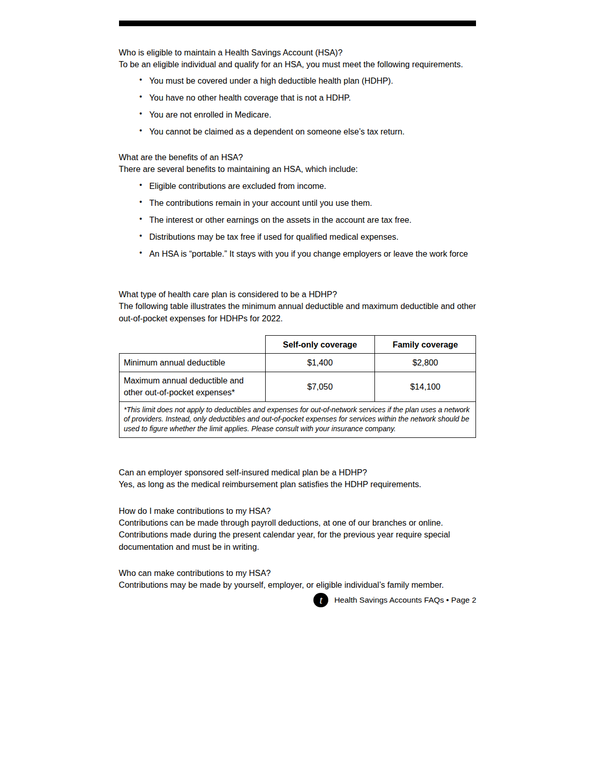Who is eligible to maintain a Health Savings Account (HSA)?
To be an eligible individual and qualify for an HSA, you must meet the following requirements.
You must be covered under a high deductible health plan (HDHP).
You have no other health coverage that is not a HDHP.
You are not enrolled in Medicare.
You cannot be claimed as a dependent on someone else’s tax return.
What are the benefits of an HSA?
There are several benefits to maintaining an HSA, which include:
Eligible contributions are excluded from income.
The contributions remain in your account until you use them.
The interest or other earnings on the assets in the account are tax free.
Distributions may be tax free if used for qualified medical expenses.
An HSA is “portable.” It stays with you if you change employers or leave the work force
What type of health care plan is considered to be a HDHP?
The following table illustrates the minimum annual deductible and maximum deductible and other out-of-pocket expenses for HDHPs for 2022.
| | Self-only coverage | Family coverage |
| Minimum annual deductible | $1,400 | $2,800 |
| Maximum annual deductible and other out-of-pocket expenses* | $7,050 | $14,100 |
| *This limit does not apply to deductibles and expenses for out-of-network services if the plan uses a network of providers. Instead, only deductibles and out-of-pocket expenses for services within the network should be used to figure whether the limit applies. Please consult with your insurance company. |
Can an employer sponsored self-insured medical plan be a HDHP?
Yes, as long as the medical reimbursement plan satisfies the HDHP requirements.
How do I make contributions to my HSA?
Contributions can be made through payroll deductions, at one of our branches or online. Contributions made during the present calendar year, for the previous year require special documentation and must be in writing.
Who can make contributions to my HSA?
Contributions may be made by yourself, employer, or eligible individual’s family member.
t Health Savings Accounts FAQs • Page 2